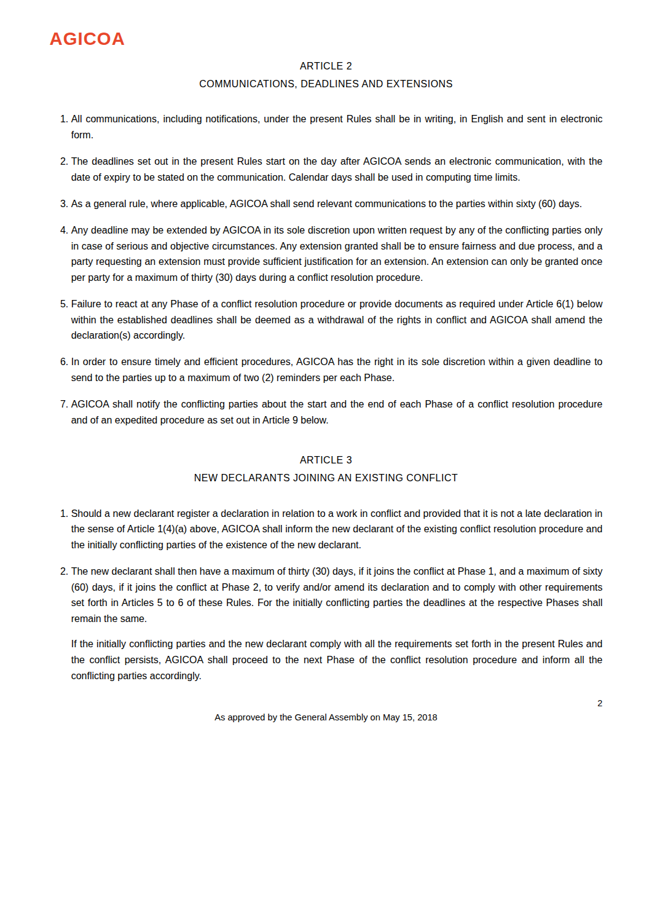AGICOA
ARTICLE 2
COMMUNICATIONS, DEADLINES AND EXTENSIONS
All communications, including notifications, under the present Rules shall be in writing, in English and sent in electronic form.
The deadlines set out in the present Rules start on the day after AGICOA sends an electronic communication, with the date of expiry to be stated on the communication. Calendar days shall be used in computing time limits.
As a general rule, where applicable, AGICOA shall send relevant communications to the parties within sixty (60) days.
Any deadline may be extended by AGICOA in its sole discretion upon written request by any of the conflicting parties only in case of serious and objective circumstances. Any extension granted shall be to ensure fairness and due process, and a party requesting an extension must provide sufficient justification for an extension. An extension can only be granted once per party for a maximum of thirty (30) days during a conflict resolution procedure.
Failure to react at any Phase of a conflict resolution procedure or provide documents as required under Article 6(1) below within the established deadlines shall be deemed as a withdrawal of the rights in conflict and AGICOA shall amend the declaration(s) accordingly.
In order to ensure timely and efficient procedures, AGICOA has the right in its sole discretion within a given deadline to send to the parties up to a maximum of two (2) reminders per each Phase.
AGICOA shall notify the conflicting parties about the start and the end of each Phase of a conflict resolution procedure and of an expedited procedure as set out in Article 9 below.
ARTICLE 3
NEW DECLARANTS JOINING AN EXISTING CONFLICT
Should a new declarant register a declaration in relation to a work in conflict and provided that it is not a late declaration in the sense of Article 1(4)(a) above, AGICOA shall inform the new declarant of the existing conflict resolution procedure and the initially conflicting parties of the existence of the new declarant.
The new declarant shall then have a maximum of thirty (30) days, if it joins the conflict at Phase 1, and a maximum of sixty (60) days, if it joins the conflict at Phase 2, to verify and/or amend its declaration and to comply with other requirements set forth in Articles 5 to 6 of these Rules. For the initially conflicting parties the deadlines at the respective Phases shall remain the same.
If the initially conflicting parties and the new declarant comply with all the requirements set forth in the present Rules and the conflict persists, AGICOA shall proceed to the next Phase of the conflict resolution procedure and inform all the conflicting parties accordingly.
2 As approved by the General Assembly on May 15, 2018